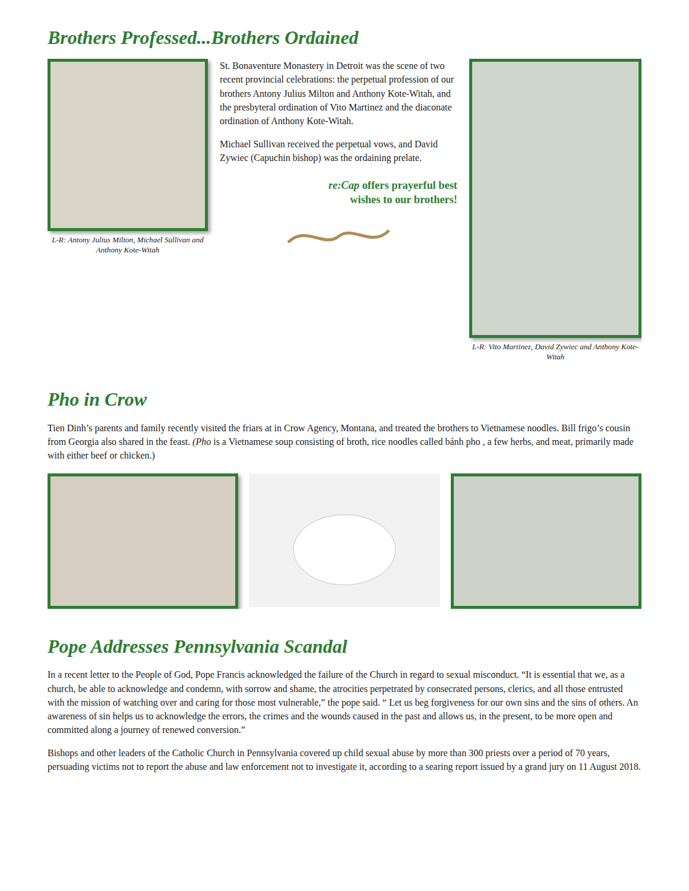Brothers Professed...Brothers Ordained
L-R: Antony Julius Milton, Michael Sullivan and Anthony Kote-Witah
St. Bonaventure Monastery in Detroit was the scene of two recent provincial celebrations: the perpetual profession of our brothers Antony Julius Milton and Anthony Kote-Witah, and the presbyteral ordination of Vito Martinez and the diaconate ordination of Anthony Kote-Witah.
Michael Sullivan received the perpetual vows, and David Zywiec (Capuchin bishop) was the ordaining prelate.
re:Cap offers prayerful best
wishes to our brothers!
L-R: Vito Martinez, David Zywiec and Anthony Kote-Witah
Pho in Crow
Tien Dinh’s parents and family recently visited the friars at in Crow Agency, Montana, and treated the brothers to Vietnamese noodles. Bill frigo’s cousin from Georgia also shared in the feast. (Pho is a Vietnamese soup consisting of broth, rice noodles called bánh pho , a few herbs, and meat, primarily made with either beef or chicken.)
Pope Addresses Pennsylvania Scandal
In a recent letter to the People of God, Pope Francis acknowledged the failure of the Church in regard to sexual misconduct. “It is essential that we, as a church, be able to acknowledge and condemn, with sorrow and shame, the atrocities perpetrated by consecrated persons, clerics, and all those entrusted with the mission of watching over and caring for those most vulnerable,” the pope said. “ Let us beg forgiveness for our own sins and the sins of others. An awareness of sin helps us to acknowledge the errors, the crimes and the wounds caused in the past and allows us, in the present, to be more open and committed along a journey of renewed conversion.”
Bishops and other leaders of the Catholic Church in Pennsylvania covered up child sexual abuse by more than 300 priests over a period of 70 years, persuading victims not to report the abuse and law enforcement not to investigate it, according to a searing report issued by a grand jury on 11 August 2018.